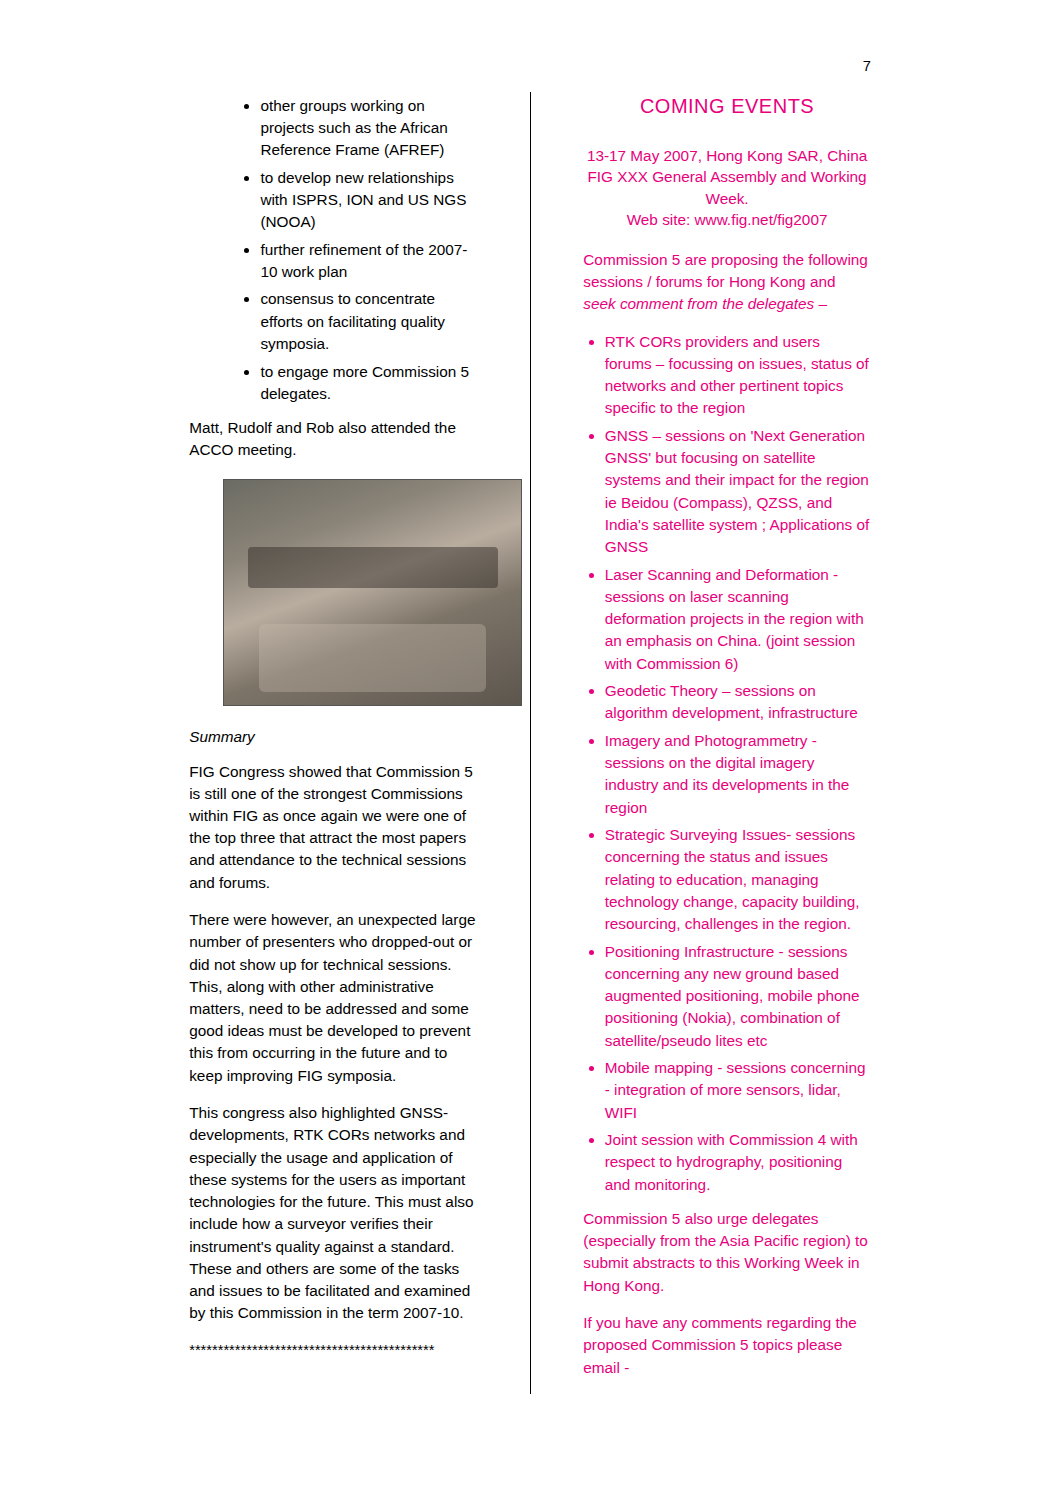7
other groups working on projects such as the African Reference Frame (AFREF)
to develop new relationships with ISPRS, ION and US NGS (NOOA)
further refinement of the 2007-10 work plan
consensus to concentrate efforts on facilitating quality symposia.
to engage more Commission 5 delegates.
Matt, Rudolf and Rob also attended the ACCO meeting.
Summary
FIG Congress showed that Commission 5 is still one of the strongest Commissions within FIG as once again we were one of the top three that attract the most papers and attendance to the technical sessions and forums.
There were however, an unexpected large number of presenters who dropped-out or did not show up for technical sessions. This, along with other administrative matters, need to be addressed and some good ideas must be developed to prevent this from occurring in the future and to keep improving FIG symposia.
This congress also highlighted GNSS-developments, RTK CORs networks and especially the usage and application of these systems for the users as important technologies for the future. This must also include how a surveyor verifies their instrument's quality against a standard. These and others are some of the tasks and issues to be facilitated and examined by this Commission in the term 2007-10.
*******************************************
COMING EVENTS
13-17 May 2007, Hong Kong SAR, China
FIG XXX General Assembly and Working Week.
Web site: www.fig.net/fig2007
Commission 5 are proposing the following sessions / forums for Hong Kong and seek comment from the delegates –
RTK CORs providers and users forums – focussing on issues, status of networks and other pertinent topics specific to the region
GNSS – sessions on 'Next Generation GNSS' but focusing on satellite systems and their impact for the region ie Beidou (Compass), QZSS, and India's satellite system ; Applications of GNSS
Laser Scanning and Deformation - sessions on laser scanning deformation projects in the region with an emphasis on China. (joint session with Commission 6)
Geodetic Theory – sessions on algorithm development, infrastructure
Imagery and Photogrammetry - sessions on the digital imagery industry and its developments in the region
Strategic Surveying Issues- sessions concerning the status and issues relating to education, managing technology change, capacity building, resourcing, challenges in the region.
Positioning Infrastructure - sessions concerning any new ground based augmented positioning, mobile phone positioning (Nokia), combination of satellite/pseudo lites etc
Mobile mapping - sessions concerning - integration of more sensors, lidar, WIFI
Joint session with Commission 4 with respect to hydrography, positioning and monitoring.
Commission 5 also urge delegates (especially from the Asia Pacific region) to submit abstracts to this Working Week in Hong Kong.
If you have any comments regarding the proposed Commission 5 topics please email -